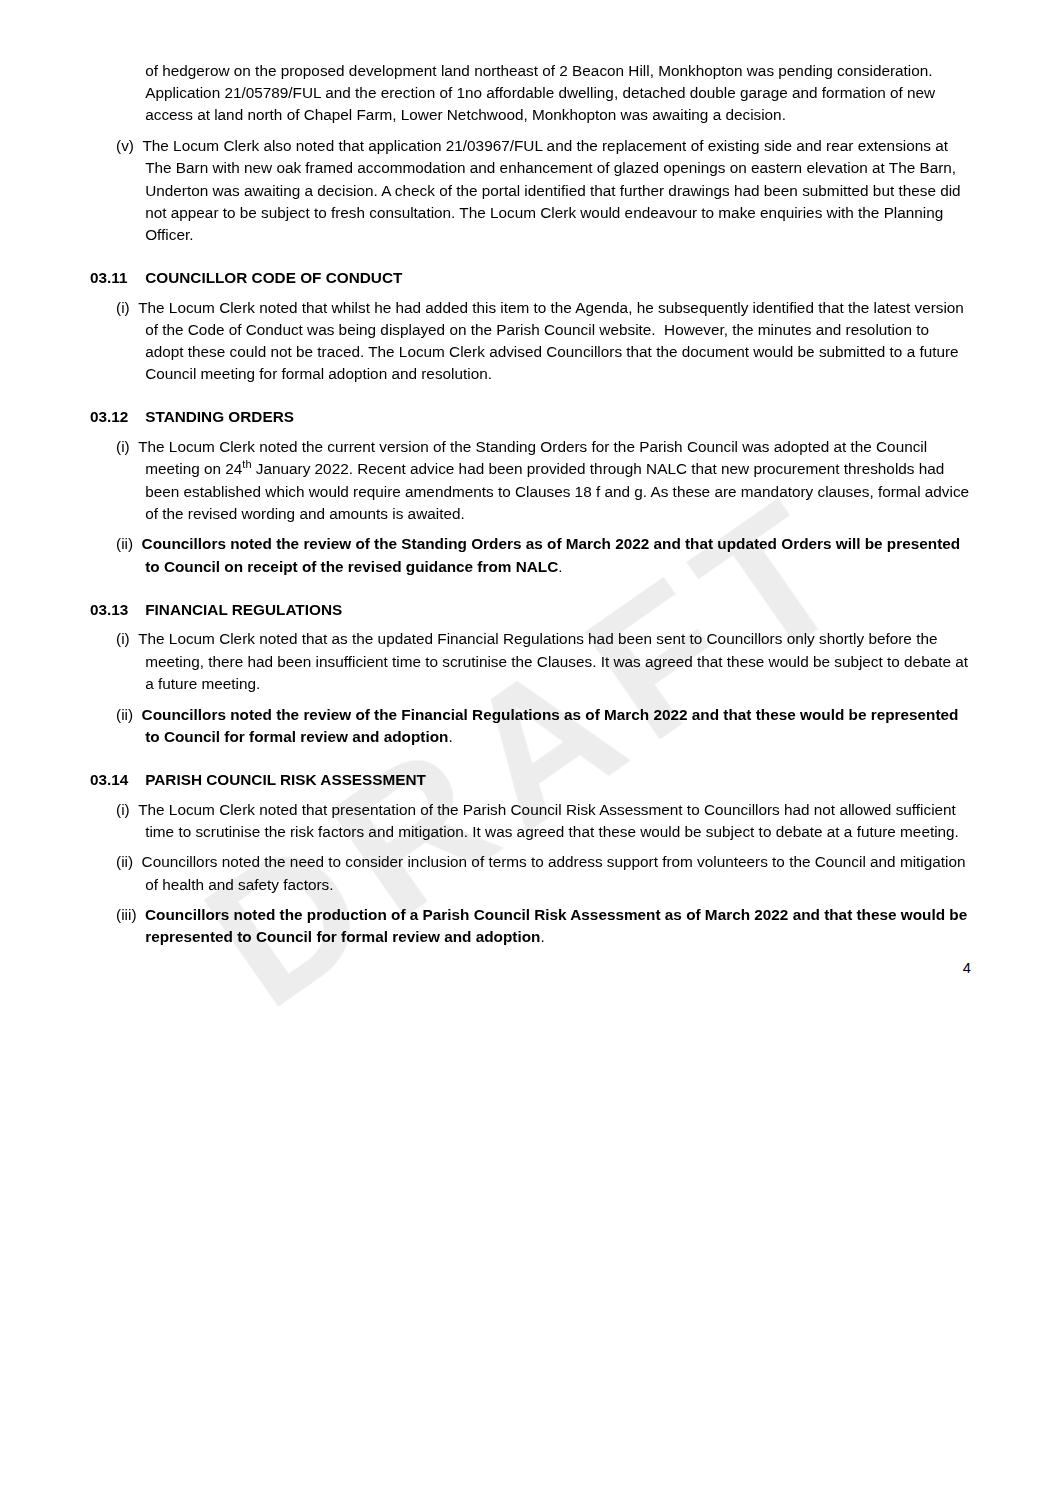DRAFT
of hedgerow on the proposed development land northeast of 2 Beacon Hill, Monkhopton was pending consideration. Application 21/05789/FUL and the erection of 1no affordable dwelling, detached double garage and formation of new access at land north of Chapel Farm, Lower Netchwood, Monkhopton was awaiting a decision.
(v) The Locum Clerk also noted that application 21/03967/FUL and the replacement of existing side and rear extensions at The Barn with new oak framed accommodation and enhancement of glazed openings on eastern elevation at The Barn, Underton was awaiting a decision. A check of the portal identified that further drawings had been submitted but these did not appear to be subject to fresh consultation. The Locum Clerk would endeavour to make enquiries with the Planning Officer.
03.11 COUNCILLOR CODE OF CONDUCT
(i) The Locum Clerk noted that whilst he had added this item to the Agenda, he subsequently identified that the latest version of the Code of Conduct was being displayed on the Parish Council website. However, the minutes and resolution to adopt these could not be traced. The Locum Clerk advised Councillors that the document would be submitted to a future Council meeting for formal adoption and resolution.
03.12 STANDING ORDERS
(i) The Locum Clerk noted the current version of the Standing Orders for the Parish Council was adopted at the Council meeting on 24th January 2022. Recent advice had been provided through NALC that new procurement thresholds had been established which would require amendments to Clauses 18 f and g. As these are mandatory clauses, formal advice of the revised wording and amounts is awaited.
(ii) Councillors noted the review of the Standing Orders as of March 2022 and that updated Orders will be presented to Council on receipt of the revised guidance from NALC.
03.13 FINANCIAL REGULATIONS
(i) The Locum Clerk noted that as the updated Financial Regulations had been sent to Councillors only shortly before the meeting, there had been insufficient time to scrutinise the Clauses. It was agreed that these would be subject to debate at a future meeting.
(ii) Councillors noted the review of the Financial Regulations as of March 2022 and that these would be represented to Council for formal review and adoption.
03.14 PARISH COUNCIL RISK ASSESSMENT
(i) The Locum Clerk noted that presentation of the Parish Council Risk Assessment to Councillors had not allowed sufficient time to scrutinise the risk factors and mitigation. It was agreed that these would be subject to debate at a future meeting.
(ii) Councillors noted the need to consider inclusion of terms to address support from volunteers to the Council and mitigation of health and safety factors.
(iii) Councillors noted the production of a Parish Council Risk Assessment as of March 2022 and that these would be represented to Council for formal review and adoption.
4